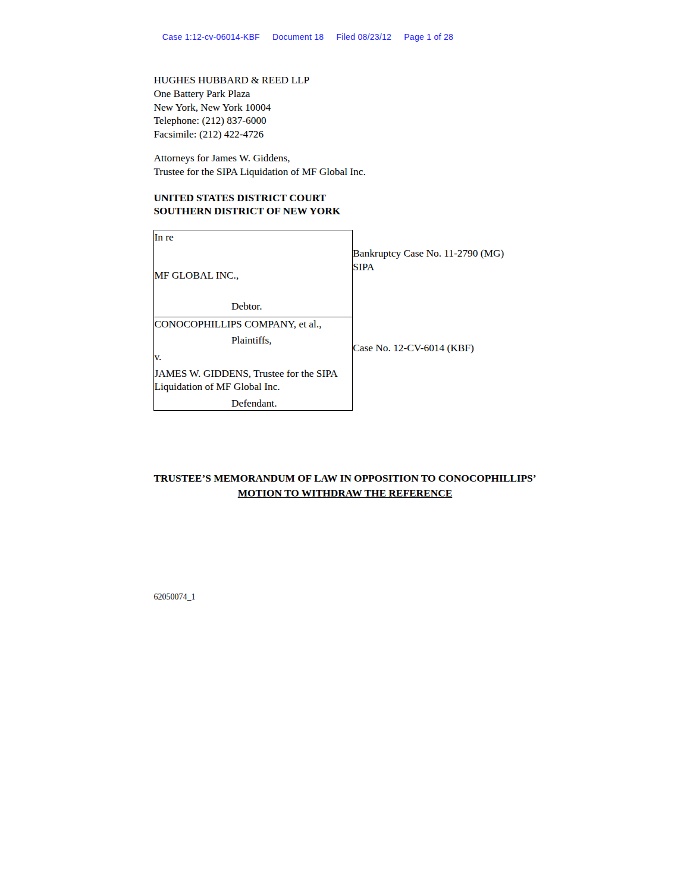Case 1:12-cv-06014-KBF Document 18 Filed 08/23/12 Page 1 of 28
HUGHES HUBBARD & REED LLP
One Battery Park Plaza
New York, New York 10004
Telephone: (212) 837-6000
Facsimile: (212) 422-4726
Attorneys for James W. Giddens,
Trustee for the SIPA Liquidation of MF Global Inc.
UNITED STATES DISTRICT COURT
SOUTHERN DISTRICT OF NEW YORK
| In re MF GLOBAL INC., Debtor. | Bankruptcy Case No. 11-2790 (MG) SIPA |
| CONOCOPHILLIPS COMPANY, et al., Plaintiffs, v. JAMES W. GIDDENS, Trustee for the SIPA Liquidation of MF Global Inc. Defendant. | Case No. 12-CV-6014 (KBF) |
TRUSTEE’S MEMORANDUM OF LAW IN OPPOSITION TO CONOCOPHILLIPS’
MOTION TO WITHDRAW THE REFERENCE
62050074_1